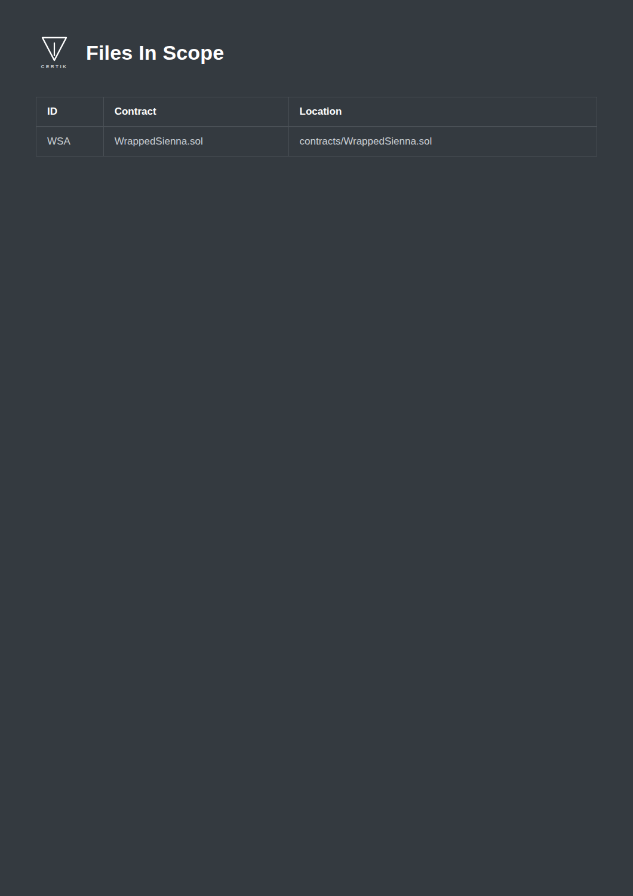CERTIK
Files In Scope
Files in scope of the audit
| ID | Contract | Location |
| --- | --- | --- |
| WSA | WrappedSienna.sol | contracts/WrappedSienna.sol |